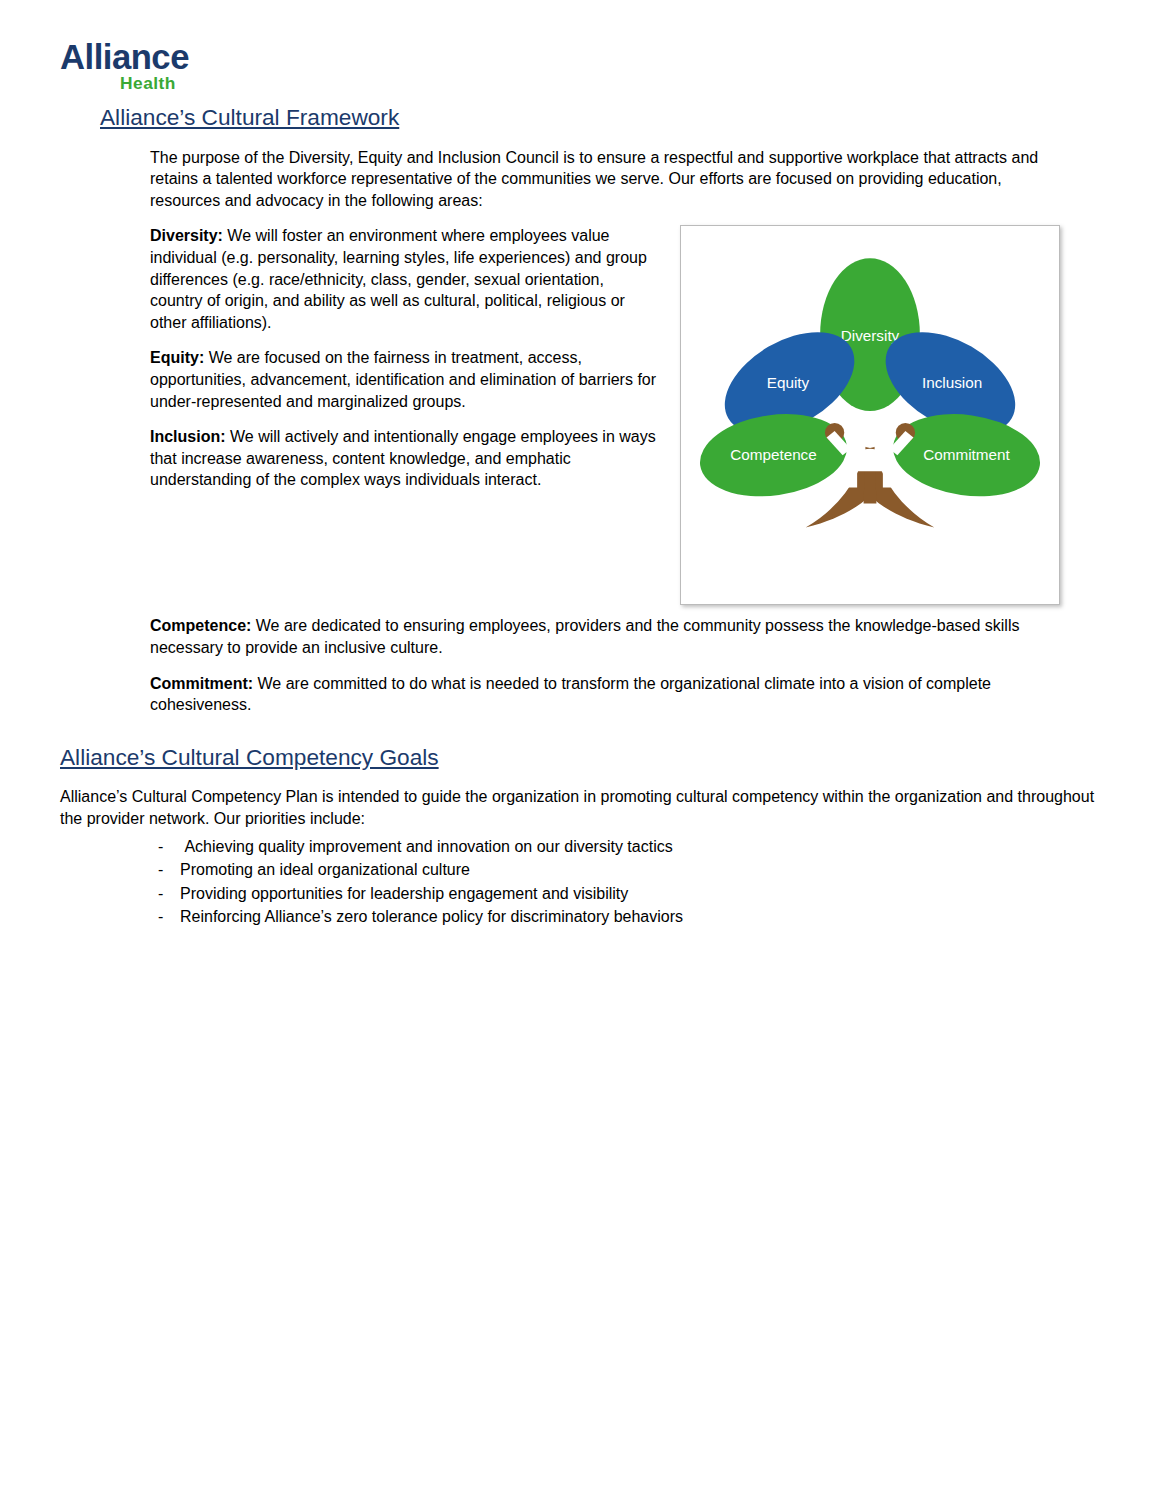Alliance Health
Alliance’s Cultural Framework
The purpose of the Diversity, Equity and Inclusion Council is to ensure a respectful and supportive workplace that attracts and retains a talented workforce representative of the communities we serve. Our efforts are focused on providing education, resources and advocacy in the following areas:
Diversity Equity Inclusion Competence Commitment
Diversity: We will foster an environment where employees value individual (e.g. personality, learning styles, life experiences) and group differences (e.g. race/ethnicity, class, gender, sexual orientation, country of origin, and ability as well as cultural, political, religious or other affiliations).
Equity: We are focused on the fairness in treatment, access, opportunities, advancement, identification and elimination of barriers for under-represented and marginalized groups.
Inclusion: We will actively and intentionally engage employees in ways that increase awareness, content knowledge, and emphatic understanding of the complex ways individuals interact.
Competence: We are dedicated to ensuring employees, providers and the community possess the knowledge-based skills necessary to provide an inclusive culture.
Commitment: We are committed to do what is needed to transform the organizational climate into a vision of complete cohesiveness.
Alliance’s Cultural Competency Goals
Alliance’s Cultural Competency Plan is intended to guide the organization in promoting cultural competency within the organization and throughout the provider network. Our priorities include:
Achieving quality improvement and innovation on our diversity tactics
Promoting an ideal organizational culture
Providing opportunities for leadership engagement and visibility
Reinforcing Alliance’s zero tolerance policy for discriminatory behaviors